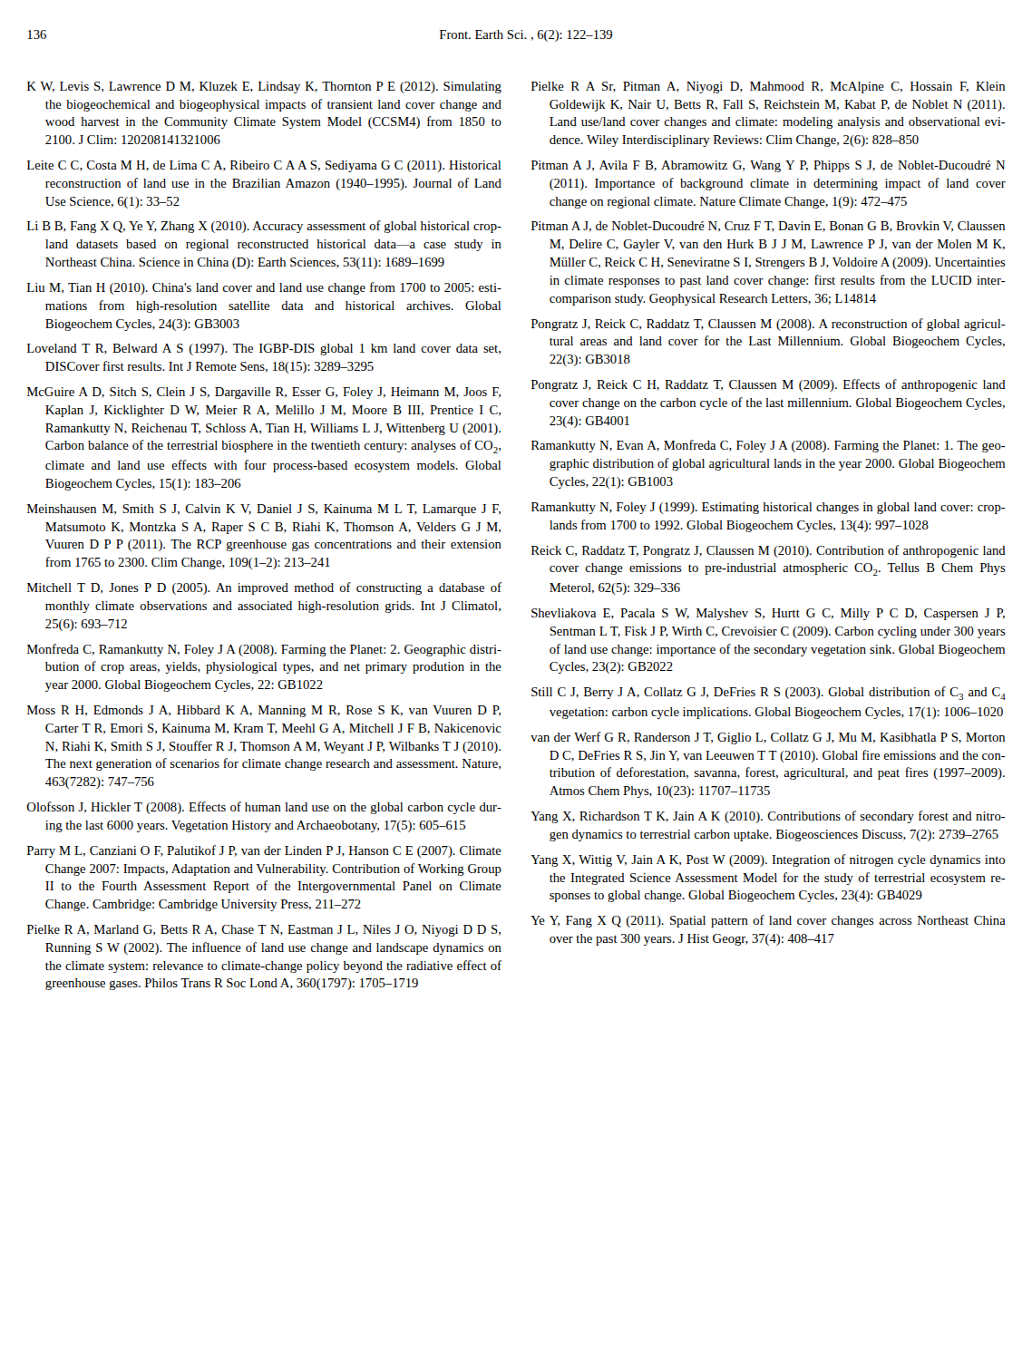136 Front. Earth Sci. , 6(2): 122–139
K W, Levis S, Lawrence D M, Kluzek E, Lindsay K, Thornton P E (2012). Simulating the biogeochemical and biogeophysical impacts of transient land cover change and wood harvest in the Community Climate System Model (CCSM4) from 1850 to 2100. J Clim: 120208141321006
Leite C C, Costa M H, de Lima C A, Ribeiro C A A S, Sediyama G C (2011). Historical reconstruction of land use in the Brazilian Amazon (1940–1995). Journal of Land Use Science, 6(1): 33–52
Li B B, Fang X Q, Ye Y, Zhang X (2010). Accuracy assessment of global historical cropland datasets based on regional reconstructed historical data—a case study in Northeast China. Science in China (D): Earth Sciences, 53(11): 1689–1699
Liu M, Tian H (2010). China's land cover and land use change from 1700 to 2005: estimations from high-resolution satellite data and historical archives. Global Biogeochem Cycles, 24(3): GB3003
Loveland T R, Belward A S (1997). The IGBP-DIS global 1 km land cover data set, DISCover first results. Int J Remote Sens, 18(15): 3289–3295
McGuire A D, Sitch S, Clein J S, Dargaville R, Esser G, Foley J, Heimann M, Joos F, Kaplan J, Kicklighter D W, Meier R A, Melillo J M, Moore B III, Prentice I C, Ramankutty N, Reichenau T, Schloss A, Tian H, Williams L J, Wittenberg U (2001). Carbon balance of the terrestrial biosphere in the twentieth century: analyses of CO2, climate and land use effects with four process-based ecosystem models. Global Biogeochem Cycles, 15(1): 183–206
Meinshausen M, Smith S J, Calvin K V, Daniel J S, Kainuma M L T, Lamarque J F, Matsumoto K, Montzka S A, Raper S C B, Riahi K, Thomson A, Velders G J M, Vuuren D P P (2011). The RCP greenhouse gas concentrations and their extension from 1765 to 2300. Clim Change, 109(1–2): 213–241
Mitchell T D, Jones P D (2005). An improved method of constructing a database of monthly climate observations and associated high-resolution grids. Int J Climatol, 25(6): 693–712
Monfreda C, Ramankutty N, Foley J A (2008). Farming the Planet: 2. Geographic distribution of crop areas, yields, physiological types, and net primary prodution in the year 2000. Global Biogeochem Cycles, 22: GB1022
Moss R H, Edmonds J A, Hibbard K A, Manning M R, Rose S K, van Vuuren D P, Carter T R, Emori S, Kainuma M, Kram T, Meehl G A, Mitchell J F B, Nakicenovic N, Riahi K, Smith S J, Stouffer R J, Thomson A M, Weyant J P, Wilbanks T J (2010). The next generation of scenarios for climate change research and assessment. Nature, 463(7282): 747–756
Olofsson J, Hickler T (2008). Effects of human land use on the global carbon cycle during the last 6000 years. Vegetation History and Archaeobotany, 17(5): 605–615
Parry M L, Canziani O F, Palutikof J P, van der Linden P J, Hanson C E (2007). Climate Change 2007: Impacts, Adaptation and Vulnerability. Contribution of Working Group II to the Fourth Assessment Report of the Intergovernmental Panel on Climate Change. Cambridge: Cambridge University Press, 211–272
Pielke R A, Marland G, Betts R A, Chase T N, Eastman J L, Niles J O, Niyogi D D S, Running S W (2002). The influence of land use change and landscape dynamics on the climate system: relevance to climate-change policy beyond the radiative effect of greenhouse gases. Philos Trans R Soc Lond A, 360(1797): 1705–1719
Pielke R A Sr, Pitman A, Niyogi D, Mahmood R, McAlpine C, Hossain F, Klein Goldewijk K, Nair U, Betts R, Fall S, Reichstein M, Kabat P, de Noblet N (2011). Land use/land cover changes and climate: modeling analysis and observational evidence. Wiley Interdisciplinary Reviews: Clim Change, 2(6): 828–850
Pitman A J, Avila F B, Abramowitz G, Wang Y P, Phipps S J, de Noblet-Ducoudré N (2011). Importance of background climate in determining impact of land cover change on regional climate. Nature Climate Change, 1(9): 472–475
Pitman A J, de Noblet-Ducoudré N, Cruz F T, Davin E, Bonan G B, Brovkin V, Claussen M, Delire C, Gayler V, van den Hurk B J J M, Lawrence P J, van der Molen M K, Müller C, Reick C H, Seneviratne S I, Strengers B J, Voldoire A (2009). Uncertainties in climate responses to past land cover change: first results from the LUCID intercomparison study. Geophysical Research Letters, 36; L14814
Pongratz J, Reick C, Raddatz T, Claussen M (2008). A reconstruction of global agricultural areas and land cover for the Last Millennium. Global Biogeochem Cycles, 22(3): GB3018
Pongratz J, Reick C H, Raddatz T, Claussen M (2009). Effects of anthropogenic land cover change on the carbon cycle of the last millennium. Global Biogeochem Cycles, 23(4): GB4001
Ramankutty N, Evan A, Monfreda C, Foley J A (2008). Farming the Planet: 1. The geographic distribution of global agricultural lands in the year 2000. Global Biogeochem Cycles, 22(1): GB1003
Ramankutty N, Foley J (1999). Estimating historical changes in global land cover: croplands from 1700 to 1992. Global Biogeochem Cycles, 13(4): 997–1028
Reick C, Raddatz T, Pongratz J, Claussen M (2010). Contribution of anthropogenic land cover change emissions to pre-industrial atmospheric CO2. Tellus B Chem Phys Meterol, 62(5): 329–336
Shevliakova E, Pacala S W, Malyshev S, Hurtt G C, Milly P C D, Caspersen J P, Sentman L T, Fisk J P, Wirth C, Crevoisier C (2009). Carbon cycling under 300 years of land use change: importance of the secondary vegetation sink. Global Biogeochem Cycles, 23(2): GB2022
Still C J, Berry J A, Collatz G J, DeFries R S (2003). Global distribution of C3 and C4 vegetation: carbon cycle implications. Global Biogeochem Cycles, 17(1): 1006–1020
van der Werf G R, Randerson J T, Giglio L, Collatz G J, Mu M, Kasibhatla P S, Morton D C, DeFries R S, Jin Y, van Leeuwen T T (2010). Global fire emissions and the contribution of deforestation, savanna, forest, agricultural, and peat fires (1997–2009). Atmos Chem Phys, 10(23): 11707–11735
Yang X, Richardson T K, Jain A K (2010). Contributions of secondary forest and nitrogen dynamics to terrestrial carbon uptake. Biogeosciences Discuss, 7(2): 2739–2765
Yang X, Wittig V, Jain A K, Post W (2009). Integration of nitrogen cycle dynamics into the Integrated Science Assessment Model for the study of terrestrial ecosystem responses to global change. Global Biogeochem Cycles, 23(4): GB4029
Ye Y, Fang X Q (2011). Spatial pattern of land cover changes across Northeast China over the past 300 years. J Hist Geogr, 37(4): 408–417